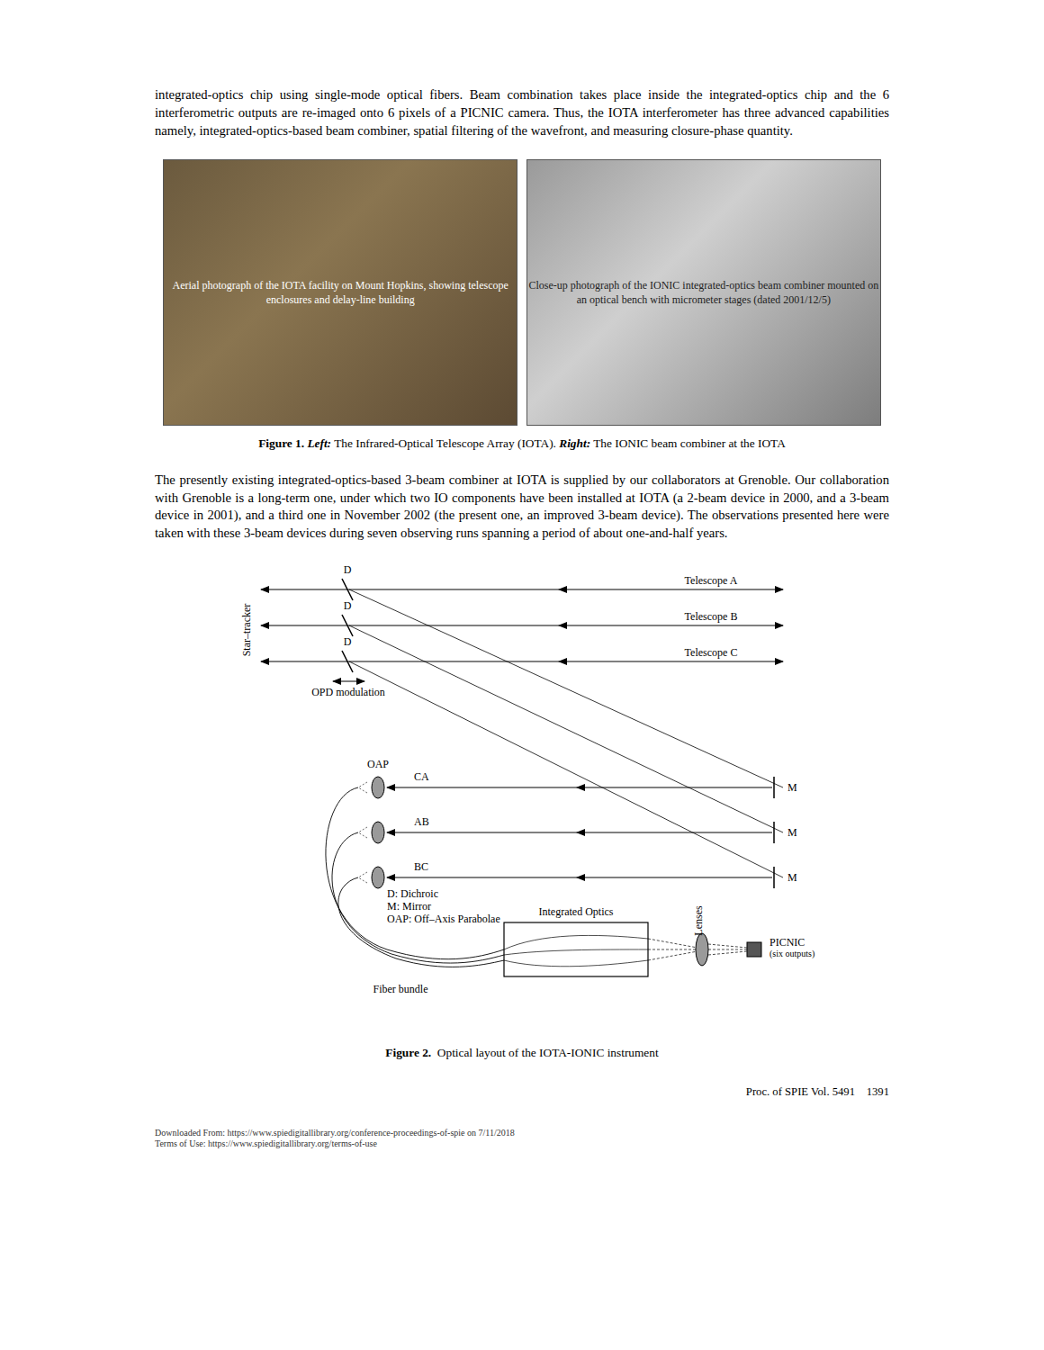integrated-optics chip using single-mode optical fibers. Beam combination takes place inside the integrated-optics chip and the 6 interferometric outputs are re-imaged onto 6 pixels of a PICNIC camera. Thus, the IOTA interferometer has three advanced capabilities namely, integrated-optics-based beam combiner, spatial filtering of the wavefront, and measuring closure-phase quantity.
Aerial photograph of the IOTA facility on Mount Hopkins, showing telescope enclosures and delay-line building
Close-up photograph of the IONIC integrated-optics beam combiner mounted on an optical bench with micrometer stages (dated 2001/12/5)
Figure 1. Left: The Infrared-Optical Telescope Array (IOTA). Right: The IONIC beam combiner at the IOTA
The presently existing integrated-optics-based 3-beam combiner at IOTA is supplied by our collaborators at Grenoble. Our collaboration with Grenoble is a long-term one, under which two IO components have been installed at IOTA (a 2-beam device in 2000, and a 3-beam device in 2001), and a third one in November 2002 (the present one, an improved 3-beam device). The observations presented here were taken with these 3-beam devices during seven observing runs spanning a period of about one-and-half years.
Telescope A Telescope B Telescope C D D D Star–tracker OPD modulation M M M OAP CA AB BC Fiber bundle Integrated Optics Lenses PICNIC (six outputs) D: Dichroic M: Mirror OAP: Off–Axis Parabolae
Figure 2. Optical layout of the IOTA-IONIC instrument
Proc. of SPIE Vol. 5491 1391
Downloaded From: https://www.spiedigitallibrary.org/conference-proceedings-of-spie on 7/11/2018
Terms of Use: https://www.spiedigitallibrary.org/terms-of-use